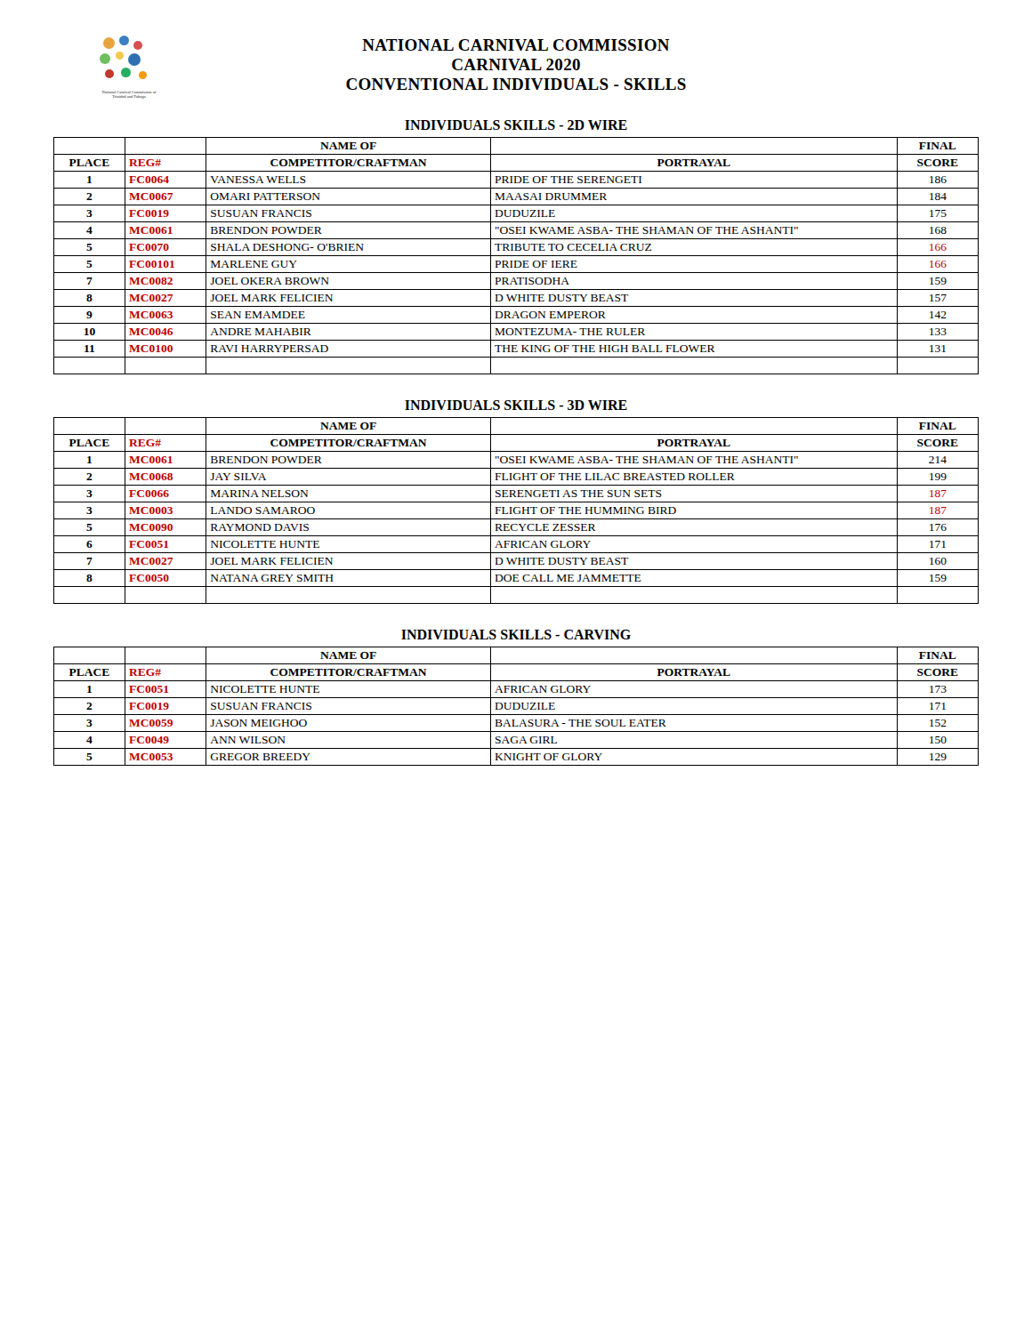National Carnival Commission of
Trinidad and Tobago
NATIONAL CARNIVAL COMMISSION CARNIVAL 2020 CONVENTIONAL INDIVIDUALS - SKILLS
INDIVIDUALS SKILLS - 2D WIRE
| | | NAME OF | | FINAL |
| --- | --- | --- | --- | --- |
| PLACE | REG# | COMPETITOR/CRAFTMAN | PORTRAYAL | SCORE |
| 1 | FC0064 | VANESSA WELLS | PRIDE OF THE SERENGETI | 186 |
| 2 | MC0067 | OMARI PATTERSON | MAASAI DRUMMER | 184 |
| 3 | FC0019 | SUSUAN FRANCIS | DUDUZILE | 175 |
| 4 | MC0061 | BRENDON POWDER | "OSEI KWAME ASBA- THE SHAMAN OF THE ASHANTI" | 168 |
| 5 | FC0070 | SHALA DESHONG- O'BRIEN | TRIBUTE TO CECELIA CRUZ | 166 |
| 5 | FC00101 | MARLENE GUY | PRIDE OF IERE | 166 |
| 7 | MC0082 | JOEL OKERA BROWN | PRATISODHA | 159 |
| 8 | MC0027 | JOEL MARK FELICIEN | D WHITE DUSTY BEAST | 157 |
| 9 | MC0063 | SEAN EMAMDEE | DRAGON EMPEROR | 142 |
| 10 | MC0046 | ANDRE MAHABIR | MONTEZUMA- THE RULER | 133 |
| 11 | MC0100 | RAVI HARRYPERSAD | THE KING OF THE HIGH BALL FLOWER | 131 |
INDIVIDUALS SKILLS - 3D WIRE
| | | NAME OF | | FINAL |
| --- | --- | --- | --- | --- |
| PLACE | REG# | COMPETITOR/CRAFTMAN | PORTRAYAL | SCORE |
| 1 | MC0061 | BRENDON POWDER | "OSEI KWAME ASBA- THE SHAMAN OF THE ASHANTI" | 214 |
| 2 | MC0068 | JAY SILVA | FLIGHT OF THE LILAC BREASTED ROLLER | 199 |
| 3 | FC0066 | MARINA NELSON | SERENGETI AS THE SUN SETS | 187 |
| 3 | MC0003 | LANDO SAMAROO | FLIGHT OF THE HUMMING BIRD | 187 |
| 5 | MC0090 | RAYMOND DAVIS | RECYCLE ZESSER | 176 |
| 6 | FC0051 | NICOLETTE HUNTE | AFRICAN GLORY | 171 |
| 7 | MC0027 | JOEL MARK FELICIEN | D WHITE DUSTY BEAST | 160 |
| 8 | FC0050 | NATANA GREY SMITH | DOE CALL ME JAMMETTE | 159 |
INDIVIDUALS SKILLS - CARVING
| | | NAME OF | | FINAL |
| --- | --- | --- | --- | --- |
| PLACE | REG# | COMPETITOR/CRAFTMAN | PORTRAYAL | SCORE |
| 1 | FC0051 | NICOLETTE HUNTE | AFRICAN GLORY | 173 |
| 2 | FC0019 | SUSUAN FRANCIS | DUDUZILE | 171 |
| 3 | MC0059 | JASON MEIGHOO | BALASURA - THE SOUL EATER | 152 |
| 4 | FC0049 | ANN WILSON | SAGA GIRL | 150 |
| 5 | MC0053 | GREGOR BREEDY | KNIGHT OF GLORY | 129 |